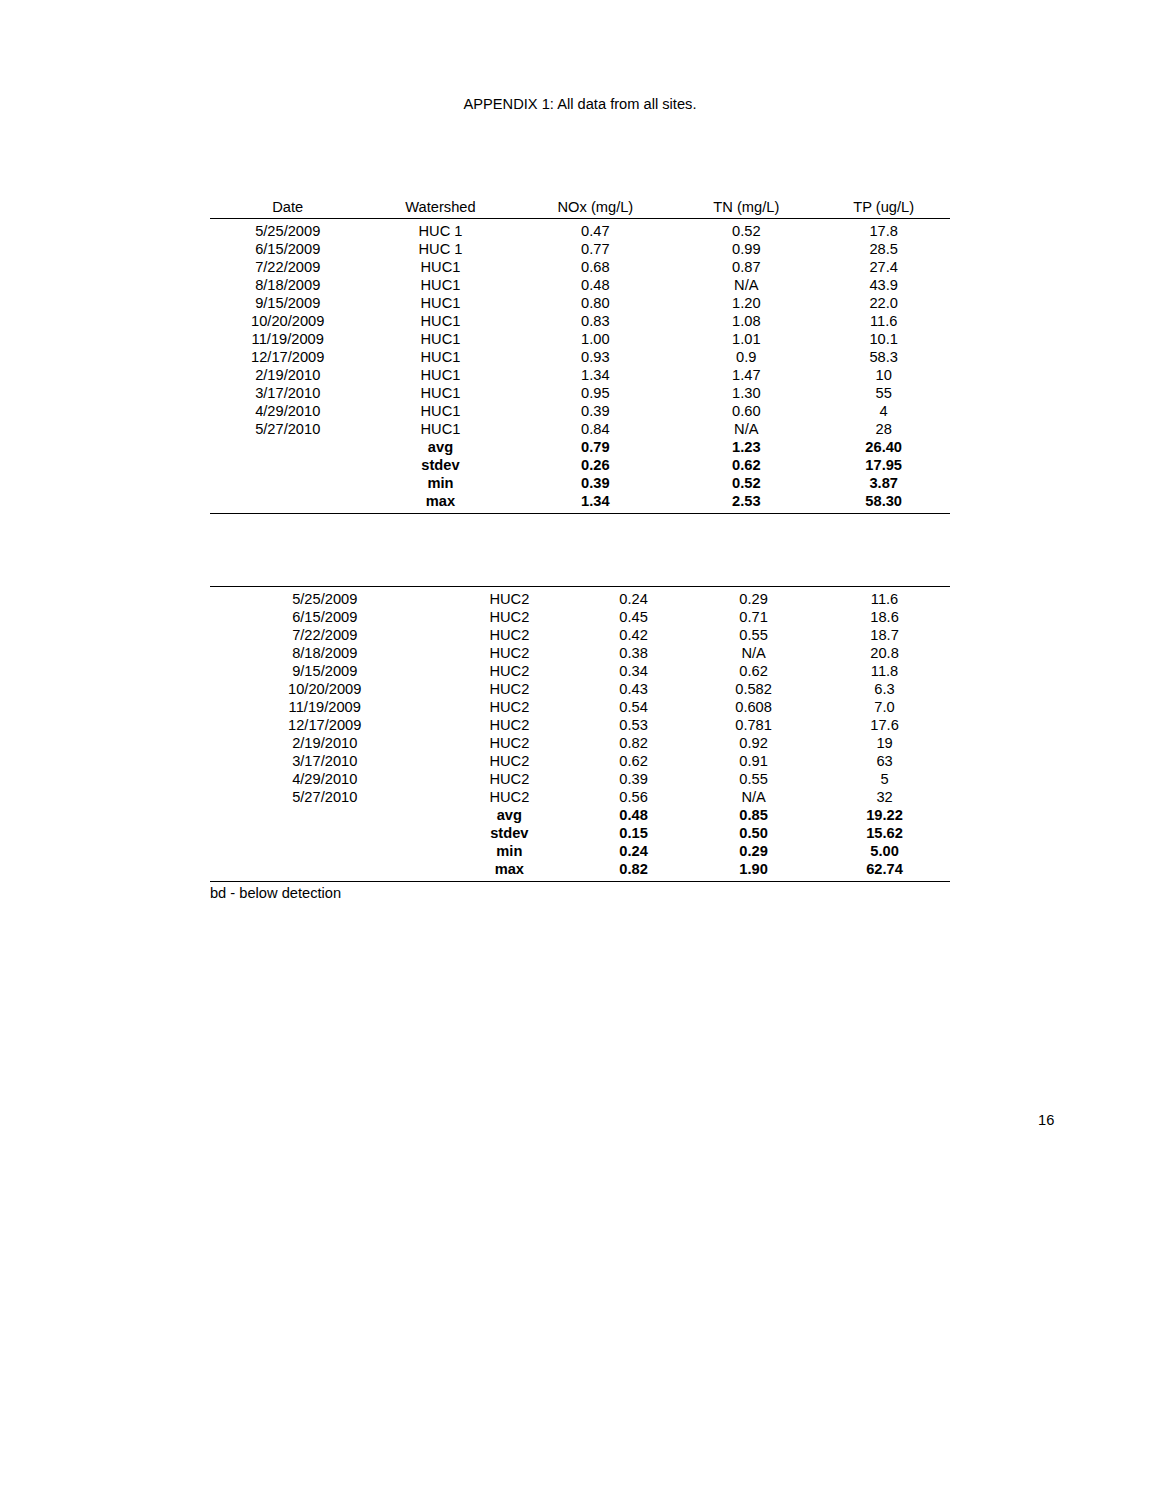APPENDIX 1: All data from all sites.
| Date | Watershed | NOx (mg/L) | TN (mg/L) | TP (ug/L) |
| --- | --- | --- | --- | --- |
| 5/25/2009 | HUC 1 | 0.47 | 0.52 | 17.8 |
| 6/15/2009 | HUC 1 | 0.77 | 0.99 | 28.5 |
| 7/22/2009 | HUC1 | 0.68 | 0.87 | 27.4 |
| 8/18/2009 | HUC1 | 0.48 | N/A | 43.9 |
| 9/15/2009 | HUC1 | 0.80 | 1.20 | 22.0 |
| 10/20/2009 | HUC1 | 0.83 | 1.08 | 11.6 |
| 11/19/2009 | HUC1 | 1.00 | 1.01 | 10.1 |
| 12/17/2009 | HUC1 | 0.93 | 0.9 | 58.3 |
| 2/19/2010 | HUC1 | 1.34 | 1.47 | 10 |
| 3/17/2010 | HUC1 | 0.95 | 1.30 | 55 |
| 4/29/2010 | HUC1 | 0.39 | 0.60 | 4 |
| 5/27/2010 | HUC1 | 0.84 | N/A | 28 |
| | avg | 0.79 | 1.23 | 26.40 |
| | stdev | 0.26 | 0.62 | 17.95 |
| | min | 0.39 | 0.52 | 3.87 |
| | max | 1.34 | 2.53 | 58.30 |
| 5/25/2009 | HUC2 | 0.24 | 0.29 | 11.6 |
| 6/15/2009 | HUC2 | 0.45 | 0.71 | 18.6 |
| 7/22/2009 | HUC2 | 0.42 | 0.55 | 18.7 |
| 8/18/2009 | HUC2 | 0.38 | N/A | 20.8 |
| 9/15/2009 | HUC2 | 0.34 | 0.62 | 11.8 |
| 10/20/2009 | HUC2 | 0.43 | 0.582 | 6.3 |
| 11/19/2009 | HUC2 | 0.54 | 0.608 | 7.0 |
| 12/17/2009 | HUC2 | 0.53 | 0.781 | 17.6 |
| 2/19/2010 | HUC2 | 0.82 | 0.92 | 19 |
| 3/17/2010 | HUC2 | 0.62 | 0.91 | 63 |
| 4/29/2010 | HUC2 | 0.39 | 0.55 | 5 |
| 5/27/2010 | HUC2 | 0.56 | N/A | 32 |
| | avg | 0.48 | 0.85 | 19.22 |
| | stdev | 0.15 | 0.50 | 15.62 |
| | min | 0.24 | 0.29 | 5.00 |
| | max | 0.82 | 1.90 | 62.74 |
bd - below detection
16